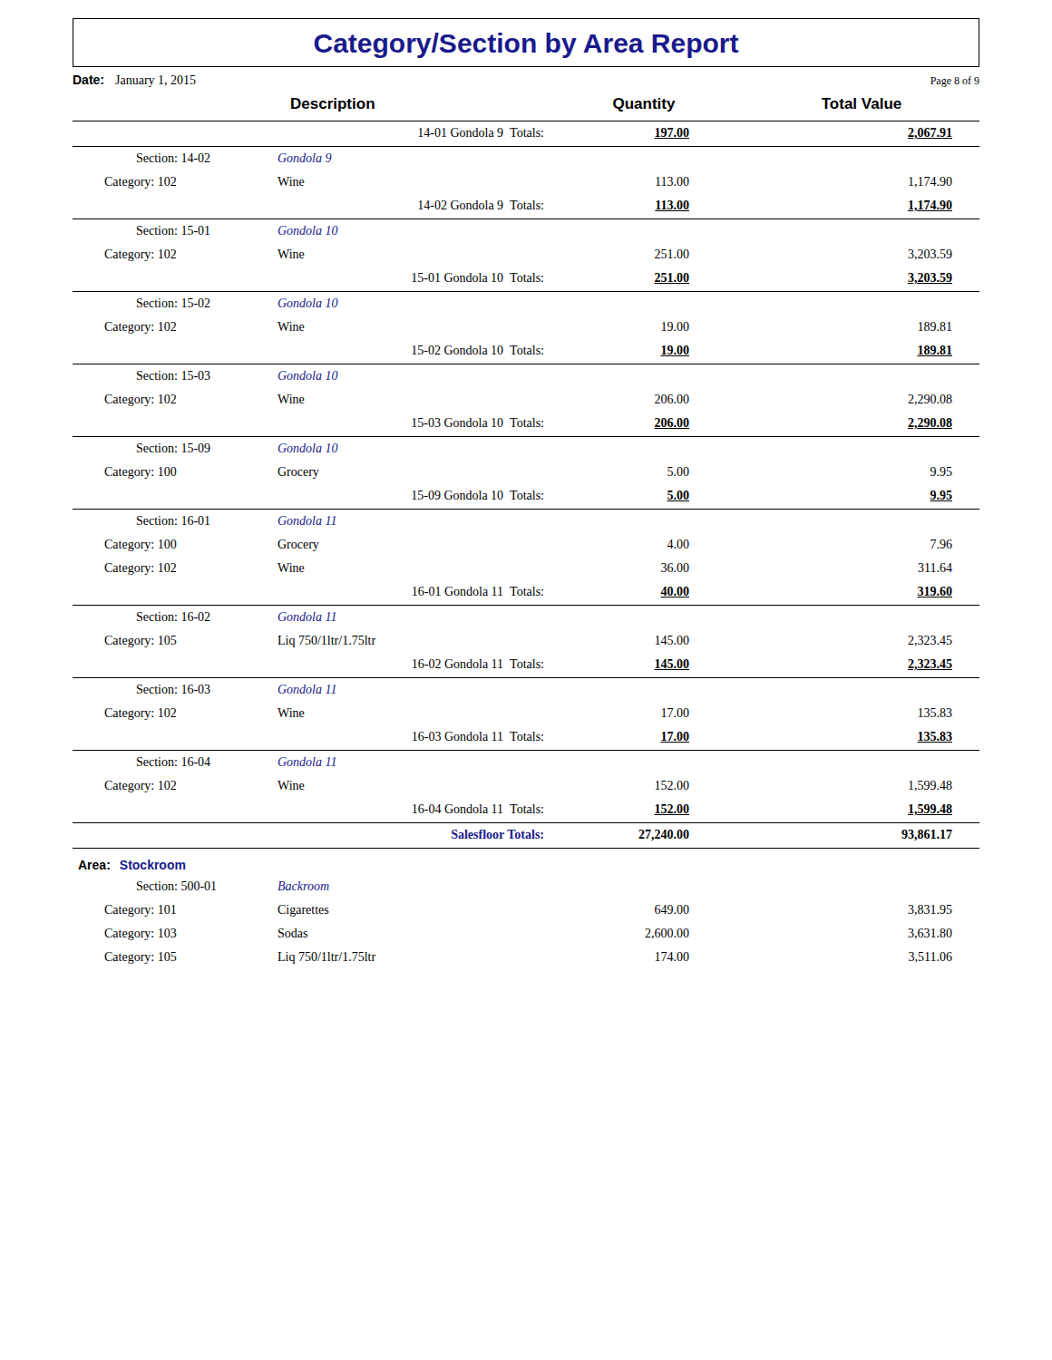Category/Section by Area Report
Date: January 1, 2015
Page 8 of 9
| Description | Quantity | Total Value |
| --- | --- | --- |
| | 14-01 Gondola 9 Totals: | 197.00 | 2,067.91 |
| Section: 14-02 | Gondola 9 | | |
| Category: 102 | Wine | 113.00 | 1,174.90 |
| | 14-02 Gondola 9 Totals: | 113.00 | 1,174.90 |
| Section: 15-01 | Gondola 10 | | |
| Category: 102 | Wine | 251.00 | 3,203.59 |
| | 15-01 Gondola 10 Totals: | 251.00 | 3,203.59 |
| Section: 15-02 | Gondola 10 | | |
| Category: 102 | Wine | 19.00 | 189.81 |
| | 15-02 Gondola 10 Totals: | 19.00 | 189.81 |
| Section: 15-03 | Gondola 10 | | |
| Category: 102 | Wine | 206.00 | 2,290.08 |
| | 15-03 Gondola 10 Totals: | 206.00 | 2,290.08 |
| Section: 15-09 | Gondola 10 | | |
| Category: 100 | Grocery | 5.00 | 9.95 |
| | 15-09 Gondola 10 Totals: | 5.00 | 9.95 |
| Section: 16-01 | Gondola 11 | | |
| Category: 100 | Grocery | 4.00 | 7.96 |
| Category: 102 | Wine | 36.00 | 311.64 |
| | 16-01 Gondola 11 Totals: | 40.00 | 319.60 |
| Section: 16-02 | Gondola 11 | | |
| Category: 105 | Liq 750/1ltr/1.75ltr | 145.00 | 2,323.45 |
| | 16-02 Gondola 11 Totals: | 145.00 | 2,323.45 |
| Section: 16-03 | Gondola 11 | | |
| Category: 102 | Wine | 17.00 | 135.83 |
| | 16-03 Gondola 11 Totals: | 17.00 | 135.83 |
| Section: 16-04 | Gondola 11 | | |
| Category: 102 | Wine | 152.00 | 1,599.48 |
| | 16-04 Gondola 11 Totals: | 152.00 | 1,599.48 |
| | Salesfloor Totals: | 27,240.00 | 93,861.17 |
| Area: Stockroom | | | |
| Section: 500-01 | Backroom | | |
| Category: 101 | Cigarettes | 649.00 | 3,831.95 |
| Category: 103 | Sodas | 2,600.00 | 3,631.80 |
| Category: 105 | Liq 750/1ltr/1.75ltr | 174.00 | 3,511.06 |